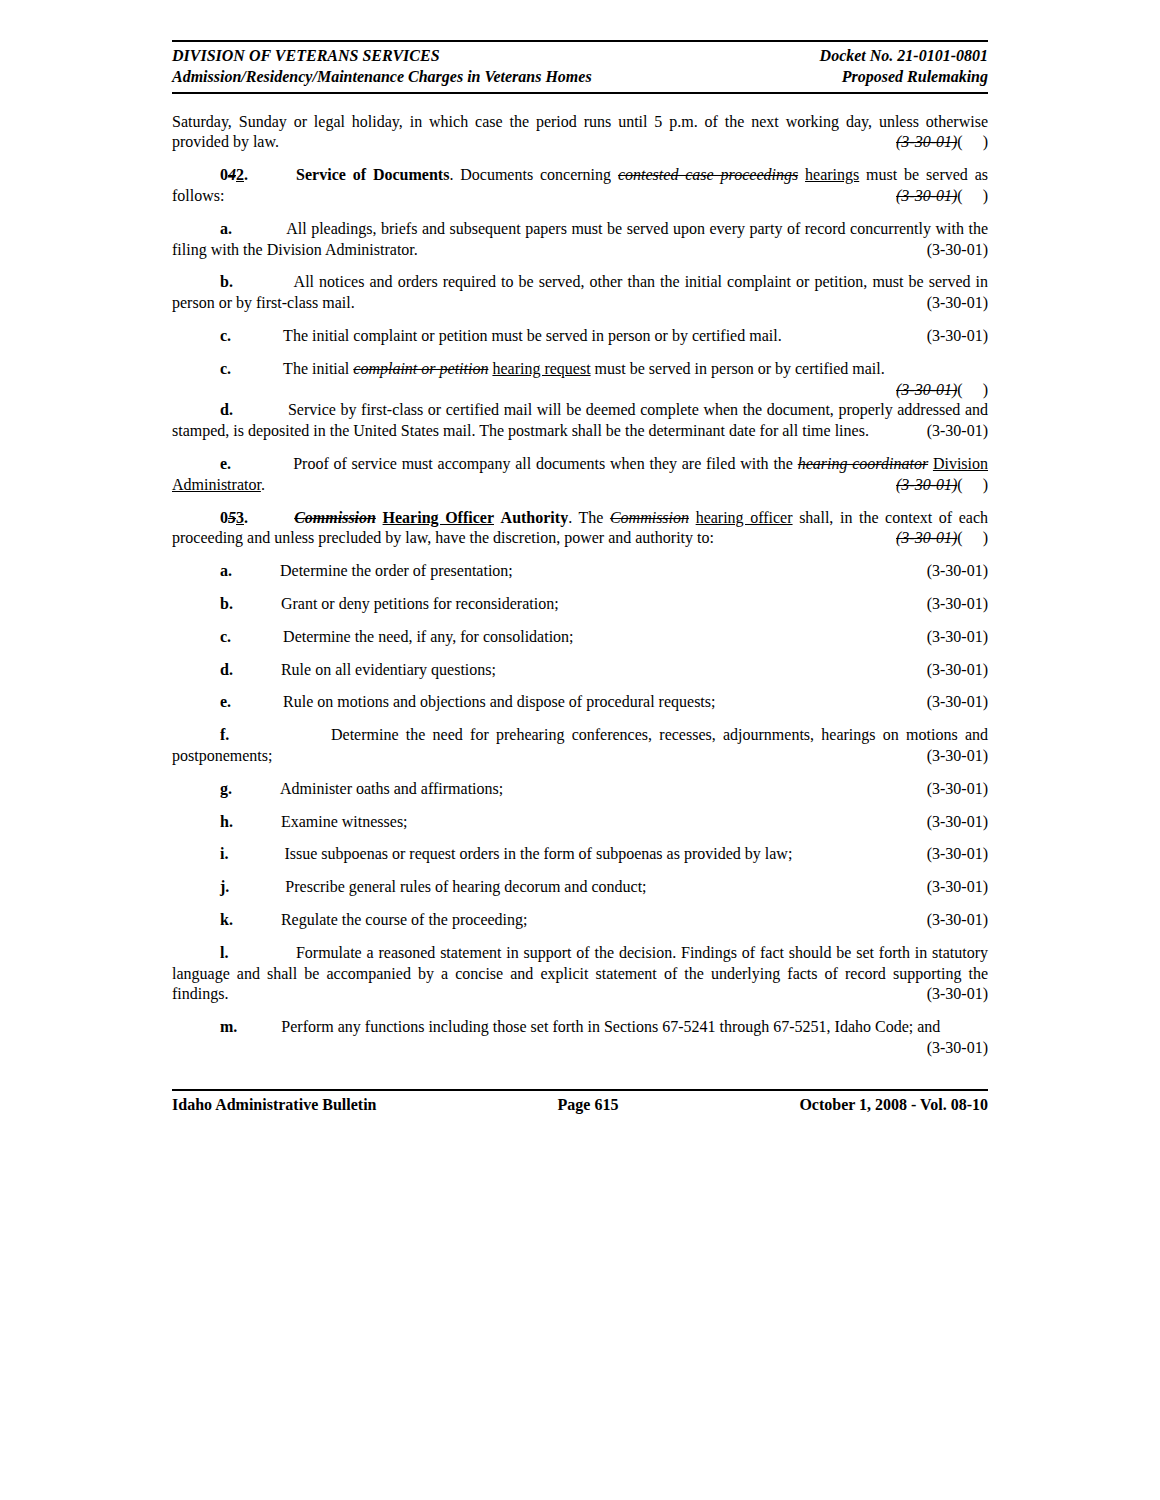DIVISION OF VETERANS SERVICES
Docket No. 21-0101-0801
Admission/Residency/Maintenance Charges in Veterans Homes
Proposed Rulemaking
Saturday, Sunday or legal holiday, in which case the period runs until 5 p.m. of the next working day, unless otherwise provided by law.(3-30-01)( )
042. Service of Documents. Documents concerning contested case proceedings hearings must be served as follows:(3-30-01)( )
a. All pleadings, briefs and subsequent papers must be served upon every party of record concurrently with the filing with the Division Administrator.(3-30-01)
b. All notices and orders required to be served, other than the initial complaint or petition, must be served in person or by first-class mail.(3-30-01)
c. The initial complaint or petition must be served in person or by certified mail.(3-30-01)
c. The initial complaint or petition hearing request must be served in person or by certified mail.
(3-30-01)( )
d. Service by first-class or certified mail will be deemed complete when the document, properly addressed and stamped, is deposited in the United States mail. The postmark shall be the determinant date for all time lines.(3-30-01)
e. Proof of service must accompany all documents when they are filed with the hearing coordinator Division Administrator.(3-30-01)( )
053. Commission Hearing Officer Authority. The Commission hearing officer shall, in the context of each proceeding and unless precluded by law, have the discretion, power and authority to:(3-30-01)( )
a. Determine the order of presentation;(3-30-01)
b. Grant or deny petitions for reconsideration;(3-30-01)
c. Determine the need, if any, for consolidation;(3-30-01)
d. Rule on all evidentiary questions;(3-30-01)
e. Rule on motions and objections and dispose of procedural requests;(3-30-01)
f. Determine the need for prehearing conferences, recesses, adjournments, hearings on motions and postponements;(3-30-01)
g. Administer oaths and affirmations;(3-30-01)
h. Examine witnesses;(3-30-01)
i. Issue subpoenas or request orders in the form of subpoenas as provided by law;(3-30-01)
j. Prescribe general rules of hearing decorum and conduct;(3-30-01)
k. Regulate the course of the proceeding;(3-30-01)
l. Formulate a reasoned statement in support of the decision. Findings of fact should be set forth in statutory language and shall be accompanied by a concise and explicit statement of the underlying facts of record supporting the findings.(3-30-01)
m. Perform any functions including those set forth in Sections 67-5241 through 67-5251, Idaho Code; and(3-30-01)
Idaho Administrative Bulletin
Page 615
October 1, 2008 - Vol. 08-10